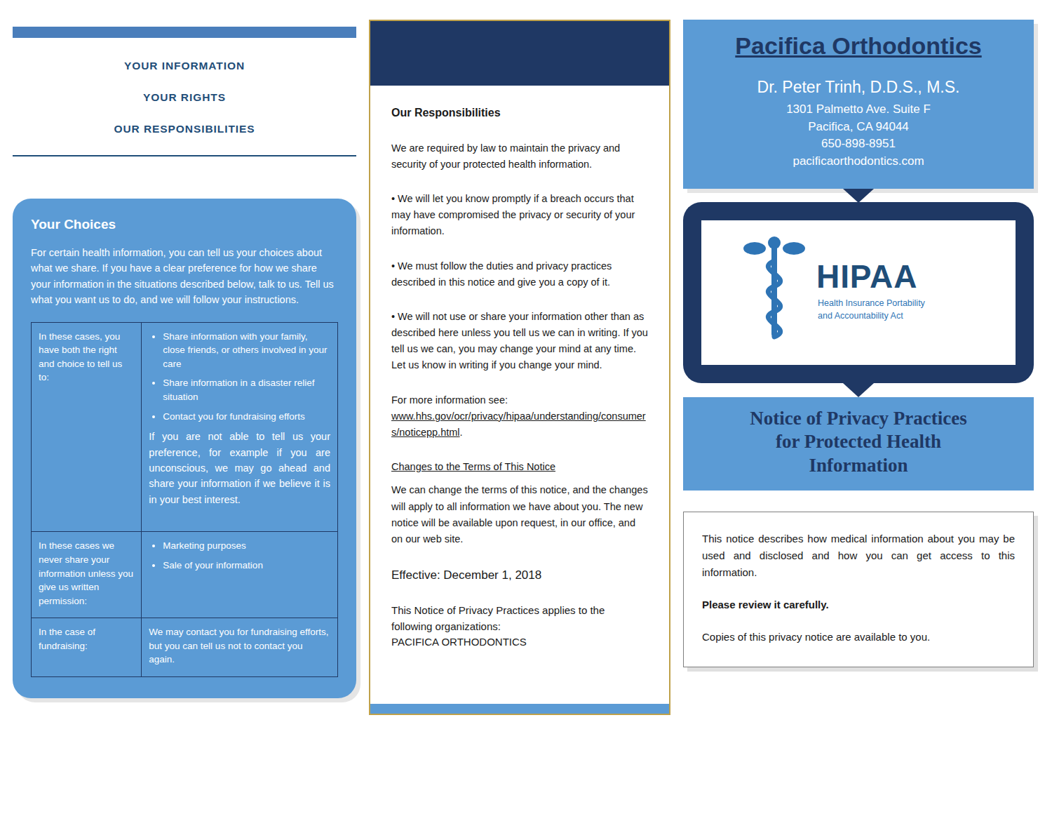Your Information
Your Rights
Our Responsibilities
Your Choices
For certain health information, you can tell us your choices about what we share. If you have a clear preference for how we share your information in the situations described below, talk to us. Tell us what you want us to do, and we will follow your instructions.
| In these cases, you have both the right and choice to tell us to: | Share information with your family, close friends, or others involved in your care Share information in a disaster relief situation Contact you for fundraising efforts If you are not able to tell us your preference, for example if you are unconscious, we may go ahead and share your information if we believe it is in your best interest. |
| In these cases we never share your information unless you give us written permission: | Marketing purposes Sale of your information |
| In the case of fundraising: | We may contact you for fundraising efforts, but you can tell us not to contact you again. |
Our Responsibilities
We are required by law to maintain the privacy and security of your protected health information.
• We will let you know promptly if a breach occurs that may have compromised the privacy or security of your information.
• We must follow the duties and privacy practices described in this notice and give you a copy of it.
• We will not use or share your information other than as described here unless you tell us we can in writing. If you tell us we can, you may change your mind at any time. Let us know in writing if you change your mind.
For more information see:
www.hhs.gov/ocr/privacy/hipaa/understanding/consumers/noticepp.html.
Changes to the Terms of This Notice
We can change the terms of this notice, and the changes will apply to all information we have about you. The new notice will be available upon request, in our office, and on our web site.
Effective: December 1, 2018
This Notice of Privacy Practices applies to the following organizations:
PACIFICA ORTHODONTICS
Pacifica Orthodontics
Dr. Peter Trinh, D.D.S., M.S.
1301 Palmetto Ave. Suite F
Pacifica, CA 94044
650-898-8951
pacificaorthodontics.com
HIPAA Health Insurance Portability and Accountability Act
Notice of Privacy Practices
for Protected Health
Information
This notice describes how medical information about you may be used and disclosed and how you can get access to this information.
Please review it carefully.
Copies of this privacy notice are available to you.